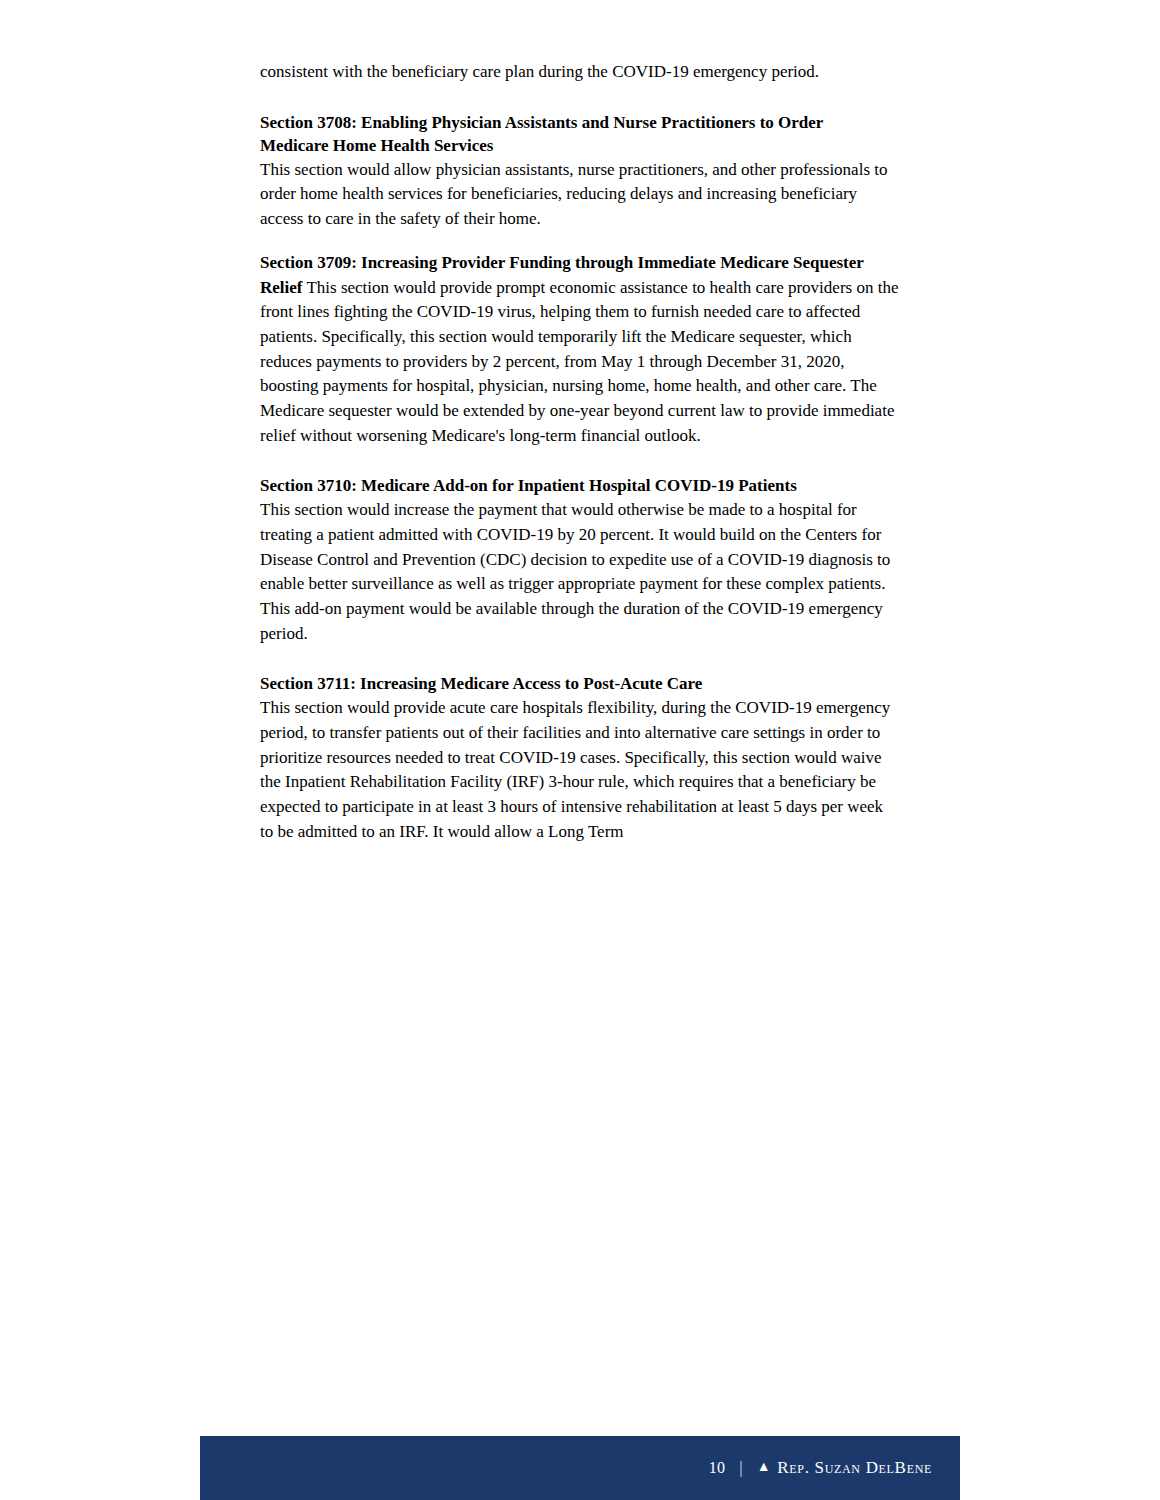consistent with the beneficiary care plan during the COVID-19 emergency period.
Section 3708: Enabling Physician Assistants and Nurse Practitioners to Order
Medicare Home Health Services
This section would allow physician assistants, nurse practitioners, and other professionals to order home health services for beneficiaries, reducing delays and increasing beneficiary access to care in the safety of their home.
Section 3709: Increasing Provider Funding through Immediate Medicare Sequester Relief This section would provide prompt economic assistance to health care providers on the front lines fighting the COVID-19 virus, helping them to furnish needed care to affected patients. Specifically, this section would temporarily lift the Medicare sequester, which reduces payments to providers by 2 percent, from May 1 through December 31, 2020, boosting payments for hospital, physician, nursing home, home health, and other care. The Medicare sequester would be extended by one-year beyond current law to provide immediate relief without worsening Medicare's long-term financial outlook.
Section 3710: Medicare Add-on for Inpatient Hospital COVID-19 Patients
This section would increase the payment that would otherwise be made to a hospital for treating a patient admitted with COVID-19 by 20 percent. It would build on the Centers for Disease Control and Prevention (CDC) decision to expedite use of a COVID-19 diagnosis to enable better surveillance as well as trigger appropriate payment for these complex patients. This add-on payment would be available through the duration of the COVID-19 emergency period.
Section 3711: Increasing Medicare Access to Post-Acute Care
This section would provide acute care hospitals flexibility, during the COVID-19 emergency period, to transfer patients out of their facilities and into alternative care settings in order to prioritize resources needed to treat COVID-19 cases. Specifically, this section would waive the Inpatient Rehabilitation Facility (IRF) 3-hour rule, which requires that a beneficiary be expected to participate in at least 3 hours of intensive rehabilitation at least 5 days per week to be admitted to an IRF. It would allow a Long Term
10 | ▲Rep. Suzan DelBene